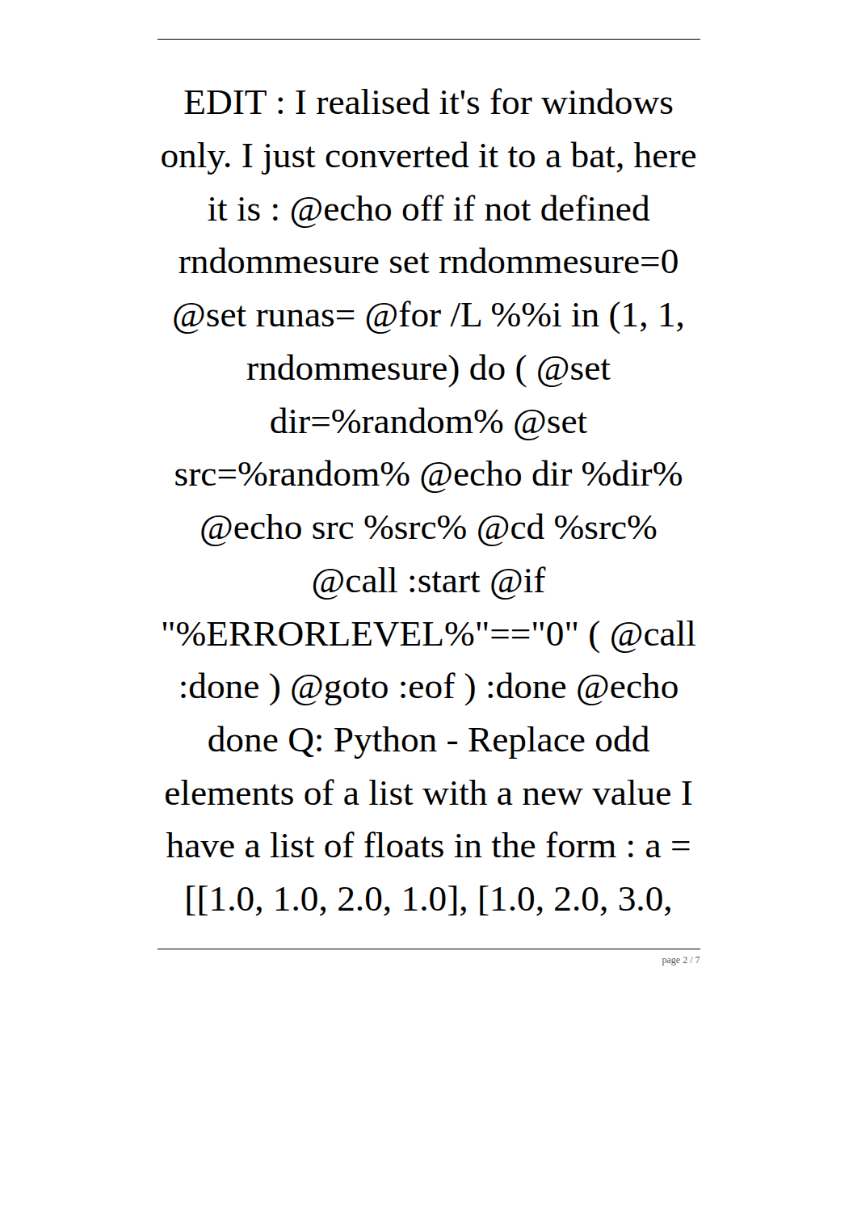EDIT : I realised it's for windows only. I just converted it to a bat, here it is : @echo off if not defined rndommesure set rndommesure=0 @set runas= @for /L %%i in (1, 1, rndommesure) do ( @set dir=%random% @set src=%random% @echo dir %dir% @echo src %src% @cd %src% @call :start @if "%ERRORLEVEL%"=="0" ( @call :done ) @goto :eof ) :done @echo done Q: Python - Replace odd elements of a list with a new value I have a list of floats in the form : a = [[1.0, 1.0, 2.0, 1.0], [1.0, 2.0, 3.0,
page 2 / 7